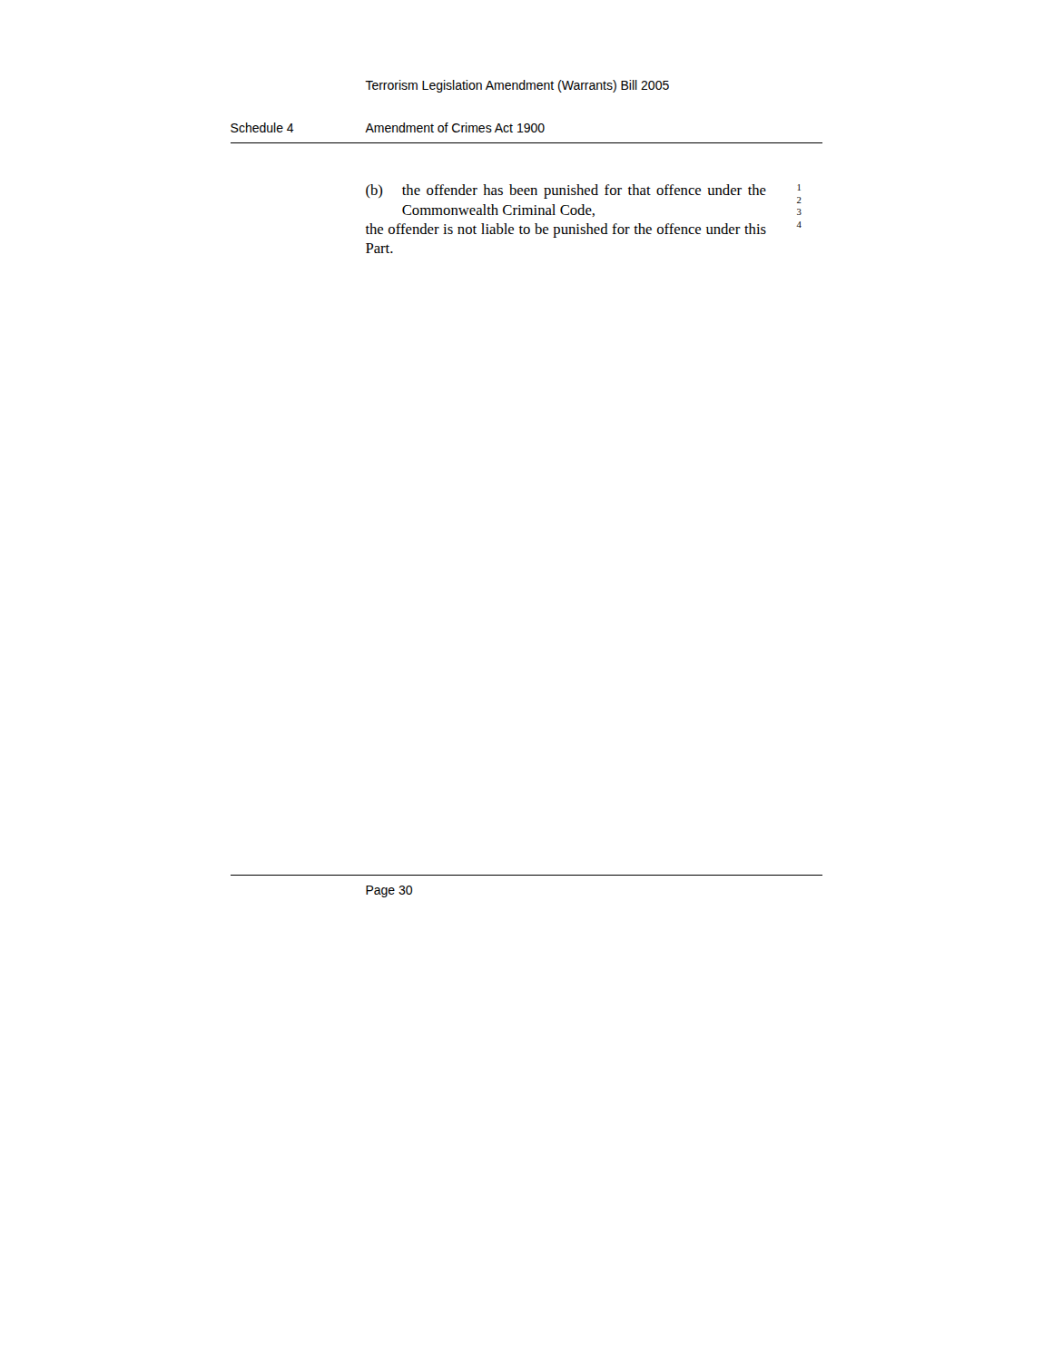Terrorism Legislation Amendment (Warrants) Bill 2005
Schedule 4
Amendment of Crimes Act 1900
(b)
the offender has been punished for that offence under the Commonwealth Criminal Code,
the offender is not liable to be punished for the offence under this Part.
1
2
3
4
Page 30